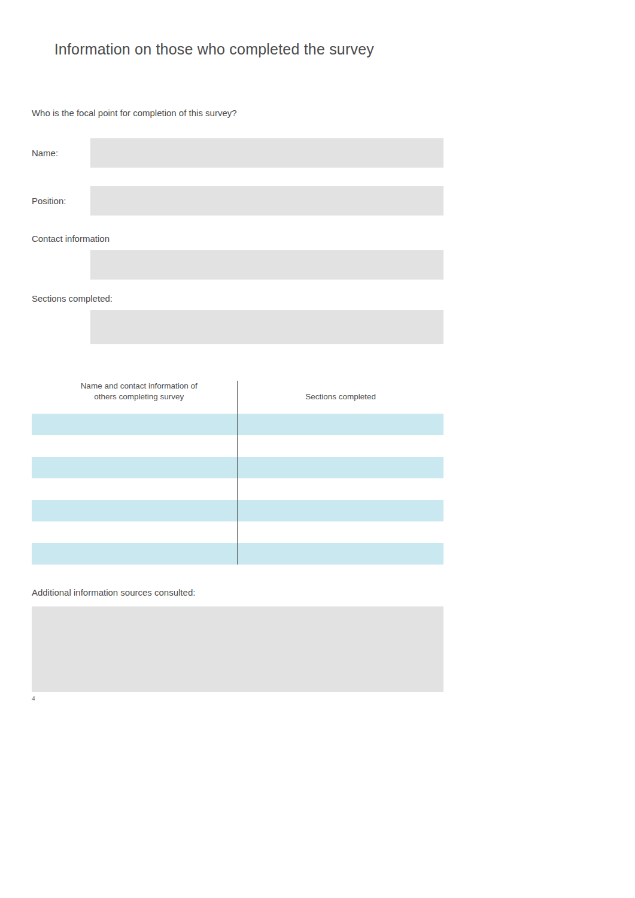Information on those who completed the survey
Who is the focal point for completion of this survey?
Name:
Position:
Contact information
Sections completed:
| Name and contact information of others completing survey | Sections completed |
| --- | --- |
Additional information sources consulted:
4